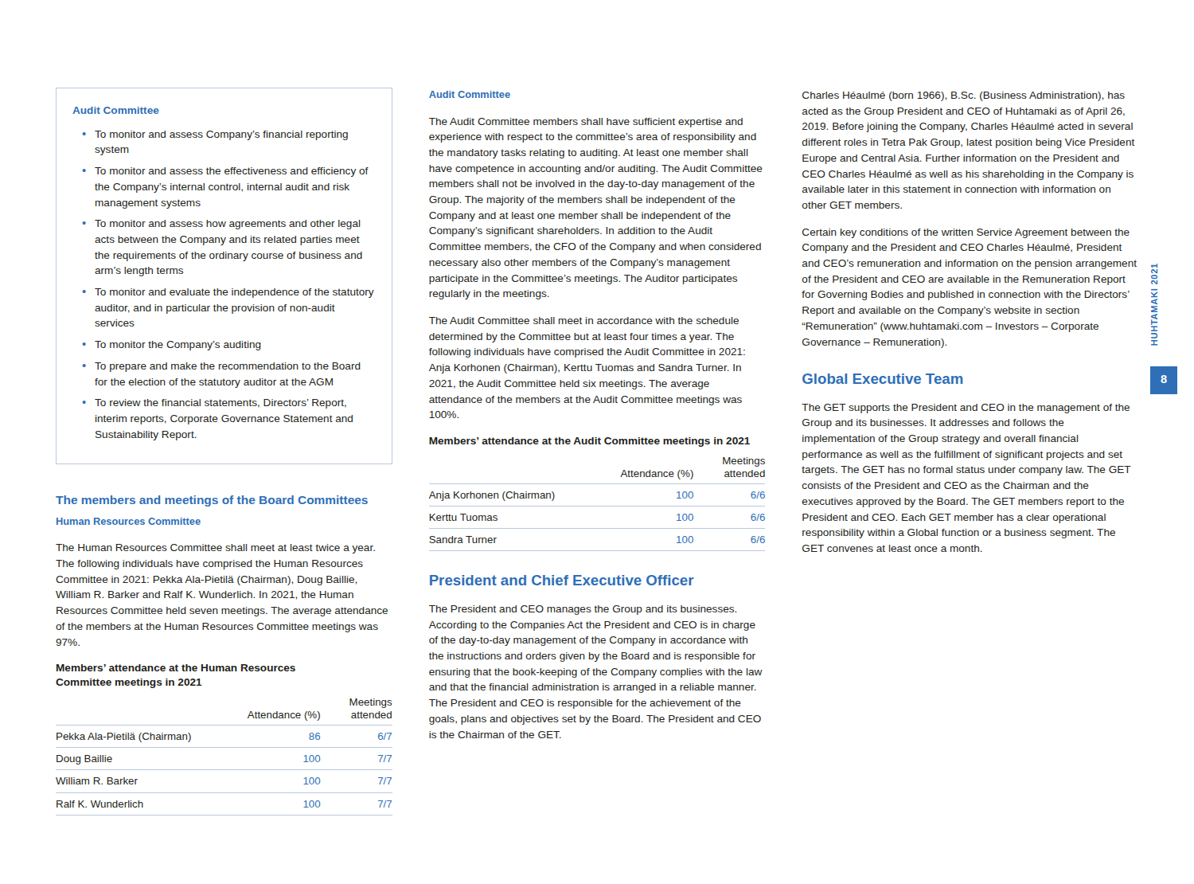HUHTAMAKI 2021
8
Audit Committee
To monitor and assess Company’s financial reporting system
To monitor and assess the effectiveness and efficiency of the Company’s internal control, internal audit and risk management systems
To monitor and assess how agreements and other legal acts between the Company and its related parties meet the requirements of the ordinary course of business and arm’s length terms
To monitor and evaluate the independence of the statutory auditor, and in particular the provision of non-audit services
To monitor the Company’s auditing
To prepare and make the recommendation to the Board for the election of the statutory auditor at the AGM
To review the financial statements, Directors’ Report, interim reports, Corporate Governance Statement and Sustainability Report.
The members and meetings of the Board Committees
Human Resources Committee
The Human Resources Committee shall meet at least twice a year. The following individuals have comprised the Human Resources Committee in 2021: Pekka Ala-Pietilä (Chairman), Doug Baillie, William R. Barker and Ralf K. Wunderlich. In 2021, the Human Resources Committee held seven meetings. The average attendance of the members at the Human Resources Committee meetings was 97%.
Members’ attendance at the Human Resources
Committee meetings in 2021
| | Attendance (%) | Meetings attended |
| --- | --- | --- |
| Pekka Ala-Pietilä (Chairman) | 86 | 6/7 |
| Doug Baillie | 100 | 7/7 |
| William R. Barker | 100 | 7/7 |
| Ralf K. Wunderlich | 100 | 7/7 |
Audit Committee
The Audit Committee members shall have sufficient expertise and experience with respect to the committee’s area of responsibility and the mandatory tasks relating to auditing. At least one member shall have competence in accounting and/or auditing. The Audit Committee members shall not be involved in the day-to-day management of the Group. The majority of the members shall be independent of the Company and at least one member shall be independent of the Company’s significant shareholders. In addition to the Audit Committee members, the CFO of the Company and when considered necessary also other members of the Company’s management participate in the Committee’s meetings. The Auditor participates regularly in the meetings.
The Audit Committee shall meet in accordance with the schedule determined by the Committee but at least four times a year. The following individuals have comprised the Audit Committee in 2021: Anja Korhonen (Chairman), Kerttu Tuomas and Sandra Turner. In 2021, the Audit Committee held six meetings. The average attendance of the members at the Audit Committee meetings was 100%.
Members’ attendance at the Audit Committee meetings in 2021
| | Attendance (%) | Meetings attended |
| --- | --- | --- |
| Anja Korhonen (Chairman) | 100 | 6/6 |
| Kerttu Tuomas | 100 | 6/6 |
| Sandra Turner | 100 | 6/6 |
President and Chief Executive Officer
The President and CEO manages the Group and its businesses. According to the Companies Act the President and CEO is in charge of the day-to-day management of the Company in accordance with the instructions and orders given by the Board and is responsible for ensuring that the book-keeping of the Company complies with the law and that the financial administration is arranged in a reliable manner. The President and CEO is responsible for the achievement of the goals, plans and objectives set by the Board. The President and CEO is the Chairman of the GET.
Charles Héaulmé (born 1966), B.Sc. (Business Administration), has acted as the Group President and CEO of Huhtamaki as of April 26, 2019. Before joining the Company, Charles Héaulmé acted in several different roles in Tetra Pak Group, latest position being Vice President Europe and Central Asia. Further information on the President and CEO Charles Héaulmé as well as his shareholding in the Company is available later in this statement in connection with information on other GET members.
Certain key conditions of the written Service Agreement between the Company and the President and CEO Charles Héaulmé, President and CEO’s remuneration and information on the pension arrangement of the President and CEO are available in the Remuneration Report for Governing Bodies and published in connection with the Directors’ Report and available on the Company’s website in section “Remuneration” (www.huhtamaki.com – Investors – Corporate Governance – Remuneration).
Global Executive Team
The GET supports the President and CEO in the management of the Group and its businesses. It addresses and follows the implementation of the Group strategy and overall financial performance as well as the fulfillment of significant projects and set targets. The GET has no formal status under company law. The GET consists of the President and CEO as the Chairman and the executives approved by the Board. The GET members report to the President and CEO. Each GET member has a clear operational responsibility within a Global function or a business segment. The GET convenes at least once a month.